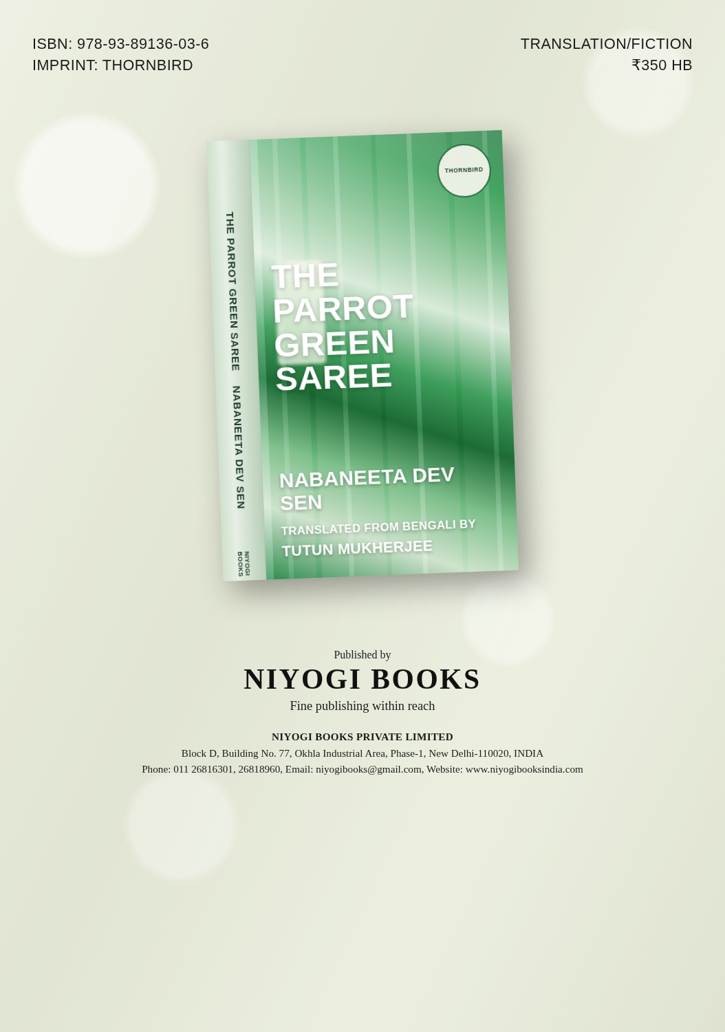ISBN: 978-93-89136-03-6
IMPRINT: THORNBIRD
TRANSLATION/FICTION
₹350 HB
THE PARROT GREEN SAREE NABANEETA DEV SEN
NIYOGI
BOOKS
THORNBIRD
THE
PARROT
GREEN
SAREE
NABANEETA DEV SEN
TRANSLATED FROM BENGALI BY TUTUN MUKHERJEE
Published by
NIYOGI BOOKS
Fine publishing within reach
NIYOGI BOOKS PRIVATE LIMITED
Block D, Building No. 77, Okhla Industrial Area, Phase-1, New Delhi-110020, INDIA
Phone: 011 26816301, 26818960, Email: niyogibooks@gmail.com, Website: www.niyogibooksindia.com